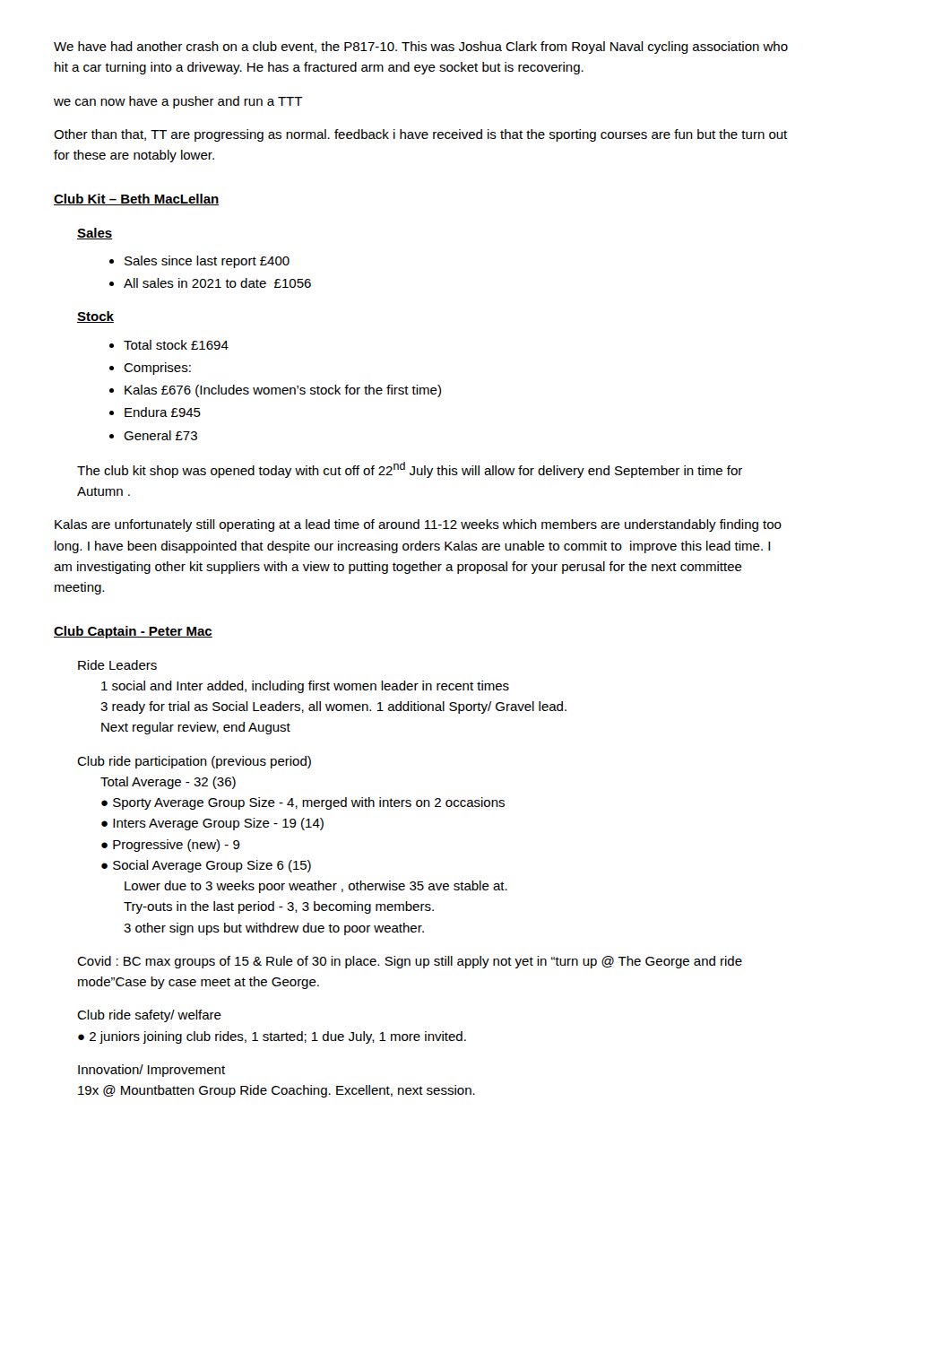We have had another crash on a club event, the P817-10. This was Joshua Clark from Royal Naval cycling association who hit a car turning into a driveway. He has a fractured arm and eye socket but is recovering.
we can now have a pusher and run a TTT
Other than that, TT are progressing as normal. feedback i have received is that the sporting courses are fun but the turn out for these are notably lower.
Club Kit – Beth MacLellan
Sales
Sales since last report £400
All sales in 2021 to date £1056
Stock
Total stock £1694
Comprises:
Kalas £676 (Includes women’s stock for the first time)
Endura £945
General £73
The club kit shop was opened today with cut off of 22nd July this will allow for delivery end September in time for Autumn .
Kalas are unfortunately still operating at a lead time of around 11-12 weeks which members are understandably finding too long. I have been disappointed that despite our increasing orders Kalas are unable to commit to improve this lead time. I am investigating other kit suppliers with a view to putting together a proposal for your perusal for the next committee meeting.
Club Captain - Peter Mac
Ride Leaders
1 social and Inter added, including first women leader in recent times
3 ready for trial as Social Leaders, all women. 1 additional Sporty/ Gravel lead.
Next regular review, end August
Club ride participation (previous period)
Total Average - 32 (36)
● Sporty Average Group Size - 4, merged with inters on 2 occasions
● Inters Average Group Size - 19 (14)
● Progressive (new) - 9
● Social Average Group Size 6 (15)
Lower due to 3 weeks poor weather , otherwise 35 ave stable at.
Try-outs in the last period - 3, 3 becoming members.
3 other sign ups but withdrew due to poor weather.
Covid : BC max groups of 15 & Rule of 30 in place. Sign up still apply not yet in “turn up @ The George and ride mode”Case by case meet at the George.
Club ride safety/ welfare
● 2 juniors joining club rides, 1 started; 1 due July, 1 more invited.
Innovation/ Improvement
19x @ Mountbatten Group Ride Coaching. Excellent, next session.